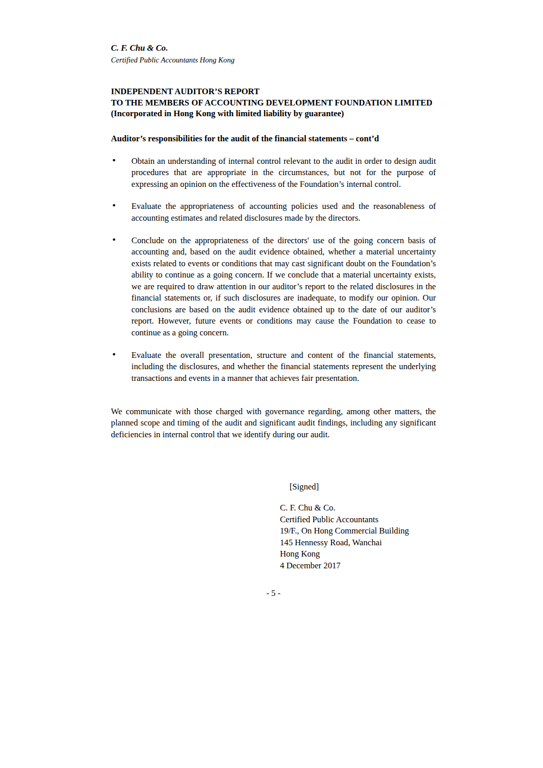C. F. Chu & Co.
Certified Public Accountants Hong Kong
INDEPENDENT AUDITOR’S REPORT TO THE MEMBERS OF ACCOUNTING DEVELOPMENT FOUNDATION LIMITED (Incorporated in Hong Kong with limited liability by guarantee)
Auditor’s responsibilities for the audit of the financial statements – cont’d
Obtain an understanding of internal control relevant to the audit in order to design audit procedures that are appropriate in the circumstances, but not for the purpose of expressing an opinion on the effectiveness of the Foundation’s internal control.
Evaluate the appropriateness of accounting policies used and the reasonableness of accounting estimates and related disclosures made by the directors.
Conclude on the appropriateness of the directors' use of the going concern basis of accounting and, based on the audit evidence obtained, whether a material uncertainty exists related to events or conditions that may cast significant doubt on the Foundation’s ability to continue as a going concern. If we conclude that a material uncertainty exists, we are required to draw attention in our auditor’s report to the related disclosures in the financial statements or, if such disclosures are inadequate, to modify our opinion. Our conclusions are based on the audit evidence obtained up to the date of our auditor’s report. However, future events or conditions may cause the Foundation to cease to continue as a going concern.
Evaluate the overall presentation, structure and content of the financial statements, including the disclosures, and whether the financial statements represent the underlying transactions and events in a manner that achieves fair presentation.
We communicate with those charged with governance regarding, among other matters, the planned scope and timing of the audit and significant audit findings, including any significant deficiencies in internal control that we identify during our audit.
[Signed]
C. F. Chu & Co.
Certified Public Accountants
19/F., On Hong Commercial Building
145 Hennessy Road, Wanchai
Hong Kong
4 December 2017
- 5 -